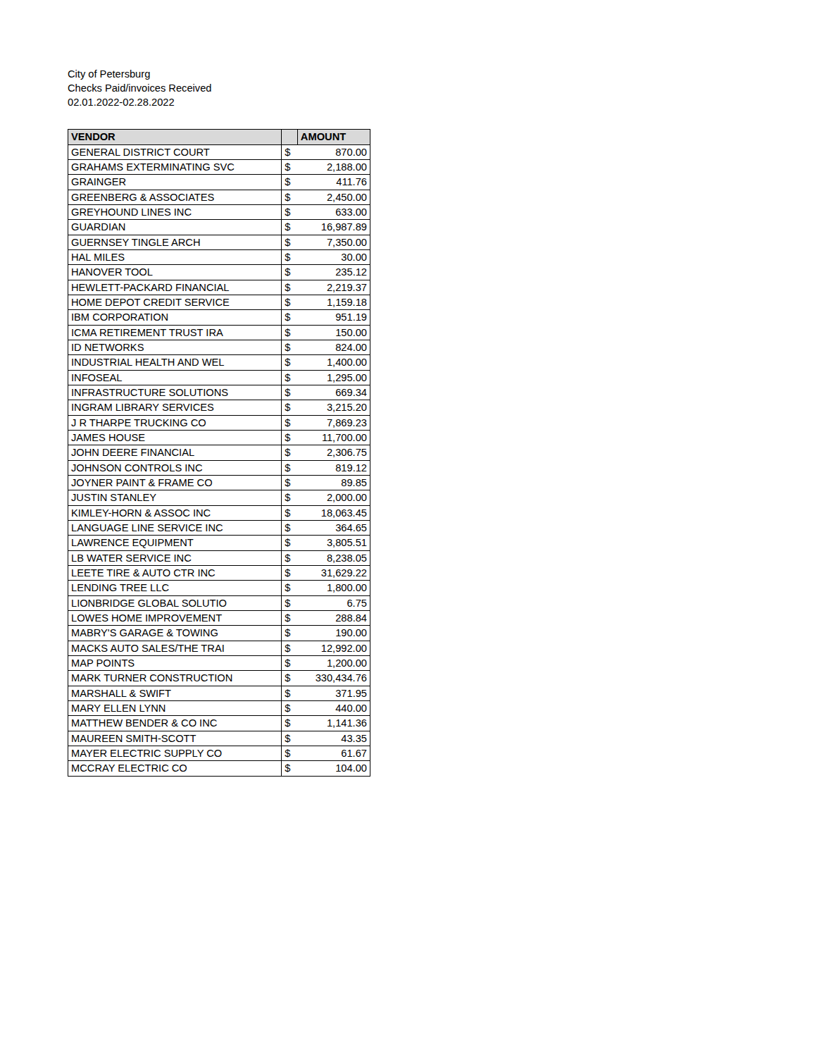City of Petersburg
Checks Paid/invoices Received
02.01.2022-02.28.2022
| VENDOR | | AMOUNT |
| --- | --- | --- |
| GENERAL DISTRICT COURT | $ | 870.00 |
| GRAHAMS EXTERMINATING SVC | $ | 2,188.00 |
| GRAINGER | $ | 411.76 |
| GREENBERG & ASSOCIATES | $ | 2,450.00 |
| GREYHOUND LINES INC | $ | 633.00 |
| GUARDIAN | $ | 16,987.89 |
| GUERNSEY TINGLE ARCH | $ | 7,350.00 |
| HAL MILES | $ | 30.00 |
| HANOVER TOOL | $ | 235.12 |
| HEWLETT-PACKARD FINANCIAL | $ | 2,219.37 |
| HOME DEPOT CREDIT SERVICE | $ | 1,159.18 |
| IBM CORPORATION | $ | 951.19 |
| ICMA RETIREMENT TRUST IRA | $ | 150.00 |
| ID NETWORKS | $ | 824.00 |
| INDUSTRIAL HEALTH AND WEL | $ | 1,400.00 |
| INFOSEAL | $ | 1,295.00 |
| INFRASTRUCTURE SOLUTIONS | $ | 669.34 |
| INGRAM LIBRARY SERVICES | $ | 3,215.20 |
| J R THARPE TRUCKING CO | $ | 7,869.23 |
| JAMES HOUSE | $ | 11,700.00 |
| JOHN DEERE FINANCIAL | $ | 2,306.75 |
| JOHNSON CONTROLS INC | $ | 819.12 |
| JOYNER PAINT & FRAME CO | $ | 89.85 |
| JUSTIN STANLEY | $ | 2,000.00 |
| KIMLEY-HORN & ASSOC INC | $ | 18,063.45 |
| LANGUAGE LINE SERVICE INC | $ | 364.65 |
| LAWRENCE EQUIPMENT | $ | 3,805.51 |
| LB WATER SERVICE INC | $ | 8,238.05 |
| LEETE TIRE & AUTO CTR INC | $ | 31,629.22 |
| LENDING TREE LLC | $ | 1,800.00 |
| LIONBRIDGE GLOBAL SOLUTIO | $ | 6.75 |
| LOWES HOME IMPROVEMENT | $ | 288.84 |
| MABRY'S GARAGE & TOWING | $ | 190.00 |
| MACKS AUTO SALES/THE TRAI | $ | 12,992.00 |
| MAP POINTS | $ | 1,200.00 |
| MARK TURNER CONSTRUCTION | $ | 330,434.76 |
| MARSHALL & SWIFT | $ | 371.95 |
| MARY ELLEN LYNN | $ | 440.00 |
| MATTHEW BENDER & CO INC | $ | 1,141.36 |
| MAUREEN SMITH-SCOTT | $ | 43.35 |
| MAYER ELECTRIC SUPPLY CO | $ | 61.67 |
| MCCRAY ELECTRIC CO | $ | 104.00 |